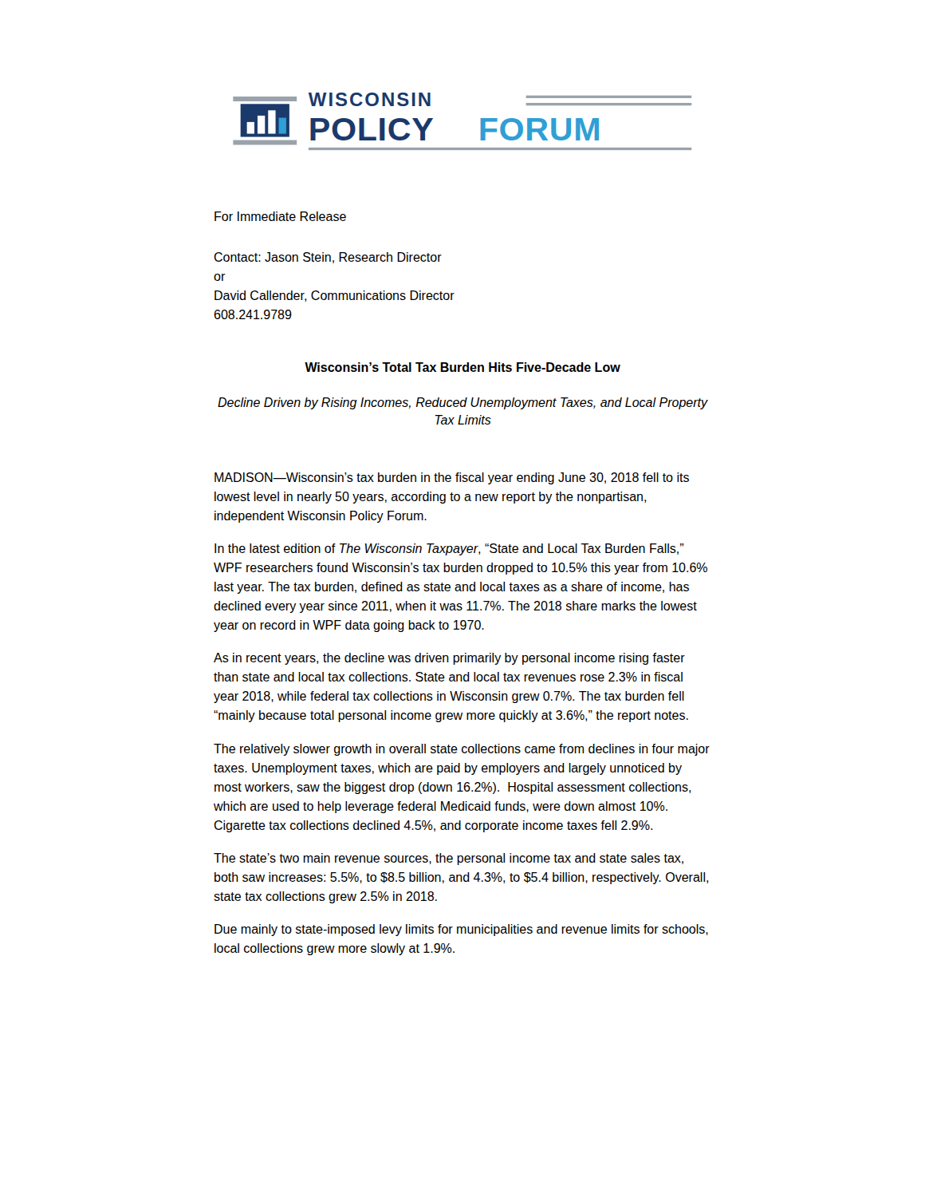WISCONSIN POLICY FORUM
For Immediate Release
Contact: Jason Stein, Research Director
or
David Callender, Communications Director
608.241.9789
Wisconsin’s Total Tax Burden Hits Five-Decade Low
Decline Driven by Rising Incomes, Reduced Unemployment Taxes, and Local Property Tax Limits
MADISON—Wisconsin’s tax burden in the fiscal year ending June 30, 2018 fell to its lowest level in nearly 50 years, according to a new report by the nonpartisan, independent Wisconsin Policy Forum.
In the latest edition of The Wisconsin Taxpayer, “State and Local Tax Burden Falls,” WPF researchers found Wisconsin’s tax burden dropped to 10.5% this year from 10.6% last year. The tax burden, defined as state and local taxes as a share of income, has declined every year since 2011, when it was 11.7%. The 2018 share marks the lowest year on record in WPF data going back to 1970.
As in recent years, the decline was driven primarily by personal income rising faster than state and local tax collections. State and local tax revenues rose 2.3% in fiscal year 2018, while federal tax collections in Wisconsin grew 0.7%. The tax burden fell “mainly because total personal income grew more quickly at 3.6%,” the report notes.
The relatively slower growth in overall state collections came from declines in four major taxes. Unemployment taxes, which are paid by employers and largely unnoticed by most workers, saw the biggest drop (down 16.2%). Hospital assessment collections, which are used to help leverage federal Medicaid funds, were down almost 10%. Cigarette tax collections declined 4.5%, and corporate income taxes fell 2.9%.
The state’s two main revenue sources, the personal income tax and state sales tax, both saw increases: 5.5%, to $8.5 billion, and 4.3%, to $5.4 billion, respectively. Overall, state tax collections grew 2.5% in 2018.
Due mainly to state-imposed levy limits for municipalities and revenue limits for schools, local collections grew more slowly at 1.9%.